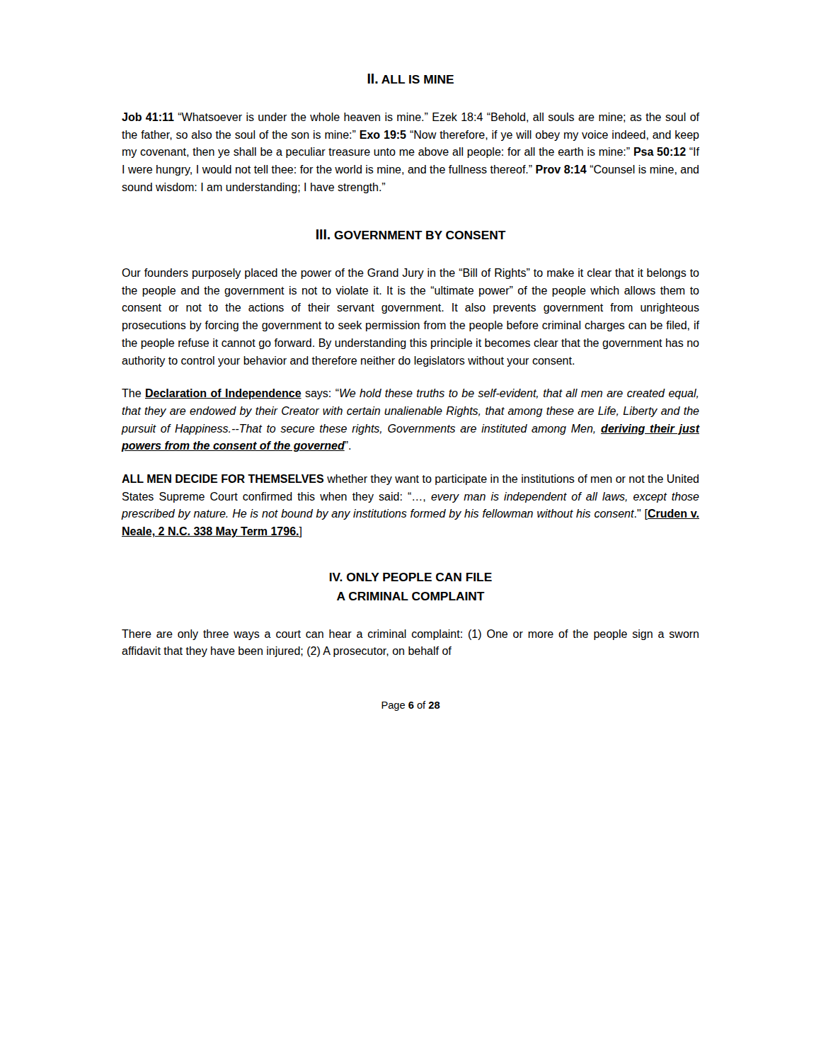II. ALL IS MINE
Job 41:11 “Whatsoever is under the whole heaven is mine.” Ezek 18:4 “Behold, all souls are mine; as the soul of the father, so also the soul of the son is mine:” Exo 19:5 “Now therefore, if ye will obey my voice indeed, and keep my covenant, then ye shall be a peculiar treasure unto me above all people: for all the earth is mine:” Psa 50:12 “If I were hungry, I would not tell thee: for the world is mine, and the fullness thereof.” Prov 8:14 “Counsel is mine, and sound wisdom: I am understanding; I have strength.”
III. GOVERNMENT BY CONSENT
Our founders purposely placed the power of the Grand Jury in the “Bill of Rights” to make it clear that it belongs to the people and the government is not to violate it. It is the “ultimate power” of the people which allows them to consent or not to the actions of their servant government. It also prevents government from unrighteous prosecutions by forcing the government to seek permission from the people before criminal charges can be filed, if the people refuse it cannot go forward. By understanding this principle it becomes clear that the government has no authority to control your behavior and therefore neither do legislators without your consent.
The Declaration of Independence says: “We hold these truths to be self-evident, that all men are created equal, that they are endowed by their Creator with certain unalienable Rights, that among these are Life, Liberty and the pursuit of Happiness.--That to secure these rights, Governments are instituted among Men, deriving their just powers from the consent of the governed”.
ALL MEN DECIDE FOR THEMSELVES whether they want to participate in the institutions of men or not the United States Supreme Court confirmed this when they said: “…, every man is independent of all laws, except those prescribed by nature. He is not bound by any institutions formed by his fellowman without his consent." [Cruden v. Neale, 2 N.C. 338 May Term 1796.]
IV. ONLY PEOPLE CAN FILE
A CRIMINAL COMPLAINT
There are only three ways a court can hear a criminal complaint: (1) One or more of the people sign a sworn affidavit that they have been injured; (2) A prosecutor, on behalf of
Page 6 of 28